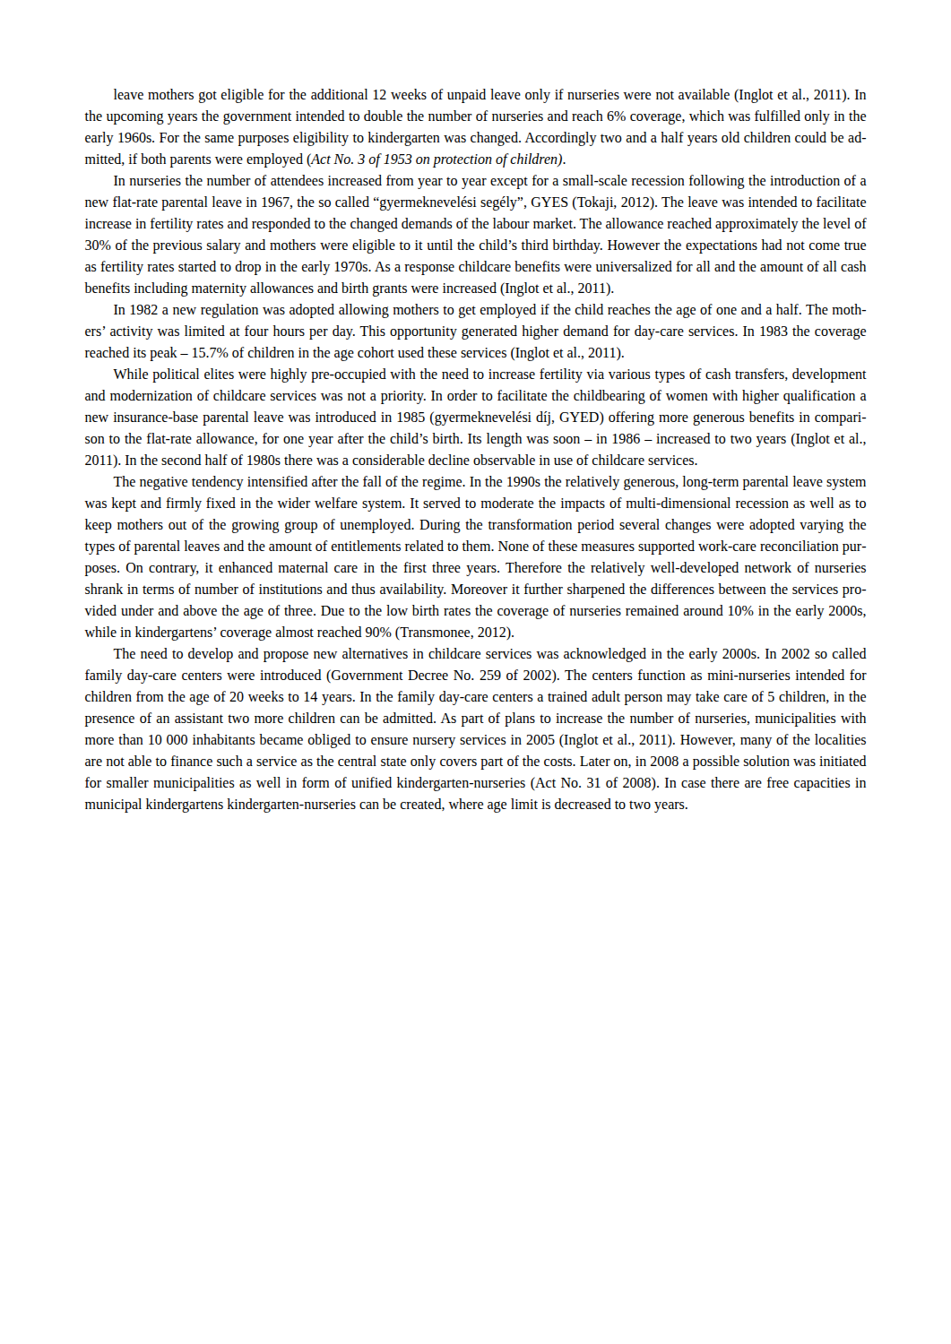leave mothers got eligible for the additional 12 weeks of unpaid leave only if nurseries were not available (Inglot et al., 2011). In the upcoming years the government intended to double the number of nurseries and reach 6% coverage, which was fulfilled only in the early 1960s. For the same purposes eligibility to kindergarten was changed. Accordingly two and a half years old children could be admitted, if both parents were employed (Act No. 3 of 1953 on protection of children).
In nurseries the number of attendees increased from year to year except for a small-scale recession following the introduction of a new flat-rate parental leave in 1967, the so called “gyermeknevelési segély”, GYES (Tokaji, 2012). The leave was intended to facilitate increase in fertility rates and responded to the changed demands of the labour market. The allowance reached approximately the level of 30% of the previous salary and mothers were eligible to it until the child’s third birthday. However the expectations had not come true as fertility rates started to drop in the early 1970s. As a response childcare benefits were universalized for all and the amount of all cash benefits including maternity allowances and birth grants were increased (Inglot et al., 2011).
In 1982 a new regulation was adopted allowing mothers to get employed if the child reaches the age of one and a half. The mothers’ activity was limited at four hours per day. This opportunity generated higher demand for day-care services. In 1983 the coverage reached its peak – 15.7% of children in the age cohort used these services (Inglot et al., 2011).
While political elites were highly pre-occupied with the need to increase fertility via various types of cash transfers, development and modernization of childcare services was not a priority. In order to facilitate the childbearing of women with higher qualification a new insurance-base parental leave was introduced in 1985 (gyermeknevelési díj, GYED) offering more generous benefits in comparison to the flat-rate allowance, for one year after the child’s birth. Its length was soon – in 1986 – increased to two years (Inglot et al., 2011). In the second half of 1980s there was a considerable decline observable in use of childcare services.
The negative tendency intensified after the fall of the regime. In the 1990s the relatively generous, long-term parental leave system was kept and firmly fixed in the wider welfare system. It served to moderate the impacts of multi-dimensional recession as well as to keep mothers out of the growing group of unemployed. During the transformation period several changes were adopted varying the types of parental leaves and the amount of entitlements related to them. None of these measures supported work-care reconciliation purposes. On contrary, it enhanced maternal care in the first three years. Therefore the relatively well-developed network of nurseries shrank in terms of number of institutions and thus availability. Moreover it further sharpened the differences between the services provided under and above the age of three. Due to the low birth rates the coverage of nurseries remained around 10% in the early 2000s, while in kindergartens’ coverage almost reached 90% (Transmonee, 2012).
The need to develop and propose new alternatives in childcare services was acknowledged in the early 2000s. In 2002 so called family day-care centers were introduced (Government Decree No. 259 of 2002). The centers function as mini-nurseries intended for children from the age of 20 weeks to 14 years. In the family day-care centers a trained adult person may take care of 5 children, in the presence of an assistant two more children can be admitted. As part of plans to increase the number of nurseries, municipalities with more than 10 000 inhabitants became obliged to ensure nursery services in 2005 (Inglot et al., 2011). However, many of the localities are not able to finance such a service as the central state only covers part of the costs. Later on, in 2008 a possible solution was initiated for smaller municipalities as well in form of unified kindergarten-nurseries (Act No. 31 of 2008). In case there are free capacities in municipal kindergartens kindergarten-nurseries can be created, where age limit is decreased to two years.